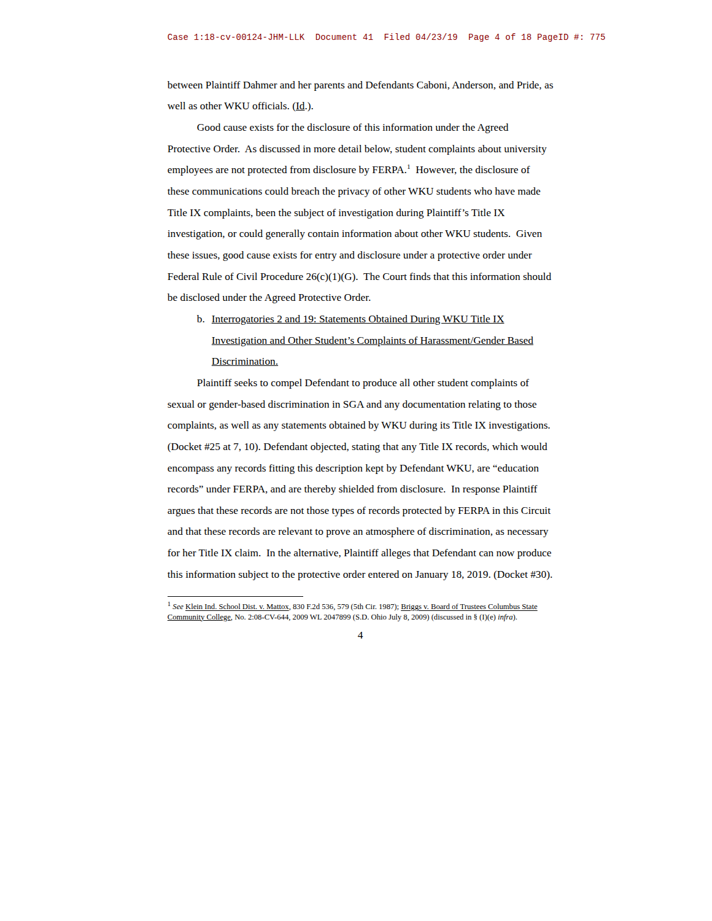Case 1:18-cv-00124-JHM-LLK Document 41 Filed 04/23/19 Page 4 of 18 PageID #: 775
between Plaintiff Dahmer and her parents and Defendants Caboni, Anderson, and Pride, as well as other WKU officials. (Id.).
Good cause exists for the disclosure of this information under the Agreed Protective Order. As discussed in more detail below, student complaints about university employees are not protected from disclosure by FERPA.1 However, the disclosure of these communications could breach the privacy of other WKU students who have made Title IX complaints, been the subject of investigation during Plaintiff’s Title IX investigation, or could generally contain information about other WKU students. Given these issues, good cause exists for entry and disclosure under a protective order under Federal Rule of Civil Procedure 26(c)(1)(G). The Court finds that this information should be disclosed under the Agreed Protective Order.
b.
Interrogatories 2 and 19: Statements Obtained During WKU Title IX Investigation and Other Student’s Complaints of Harassment/Gender Based Discrimination.
Plaintiff seeks to compel Defendant to produce all other student complaints of sexual or gender-based discrimination in SGA and any documentation relating to those complaints, as well as any statements obtained by WKU during its Title IX investigations. (Docket #25 at 7, 10). Defendant objected, stating that any Title IX records, which would encompass any records fitting this description kept by Defendant WKU, are “education records” under FERPA, and are thereby shielded from disclosure. In response Plaintiff argues that these records are not those types of records protected by FERPA in this Circuit and that these records are relevant to prove an atmosphere of discrimination, as necessary for her Title IX claim. In the alternative, Plaintiff alleges that Defendant can now produce this information subject to the protective order entered on January 18, 2019. (Docket #30).
1 See Klein Ind. School Dist. v. Mattox, 830 F.2d 536, 579 (5th Cir. 1987); Briggs v. Board of Trustees Columbus State Community College, No. 2:08-CV-644, 2009 WL 2047899 (S.D. Ohio July 8, 2009) (discussed in § (I)(e) infra).
4